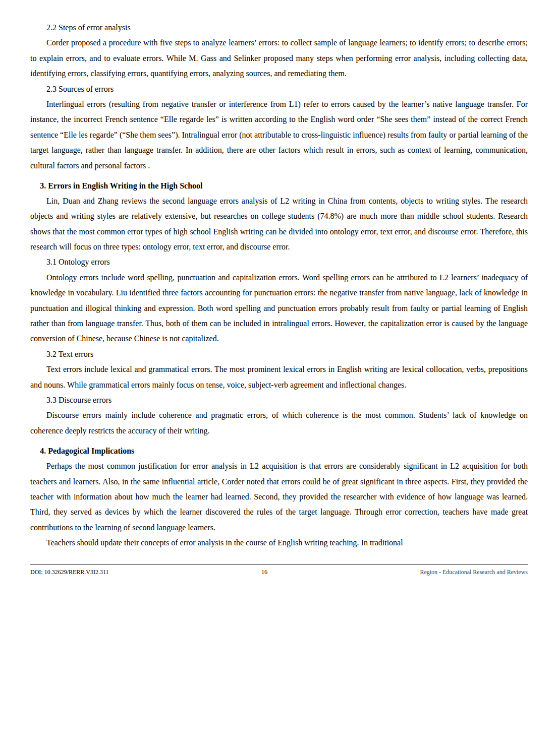2.2 Steps of error analysis
Corder proposed a procedure with five steps to analyze learners’ errors: to collect sample of language learners; to identify errors; to describe errors; to explain errors, and to evaluate errors. While M. Gass and Selinker proposed many steps when performing error analysis, including collecting data, identifying errors, classifying errors, quantifying errors, analyzing sources, and remediating them.
2.3 Sources of errors
Interlingual errors (resulting from negative transfer or interference from L1) refer to errors caused by the learner’s native language transfer. For instance, the incorrect French sentence “Elle regarde les” is written according to the English word order “She sees them” instead of the correct French sentence “Elle les regarde” (“She them sees”). Intralingual error (not attributable to cross-linguistic influence) results from faulty or partial learning of the target language, rather than language transfer. In addition, there are other factors which result in errors, such as context of learning, communication, cultural factors and personal factors .
3. Errors in English Writing in the High School
Lin, Duan and Zhang reviews the second language errors analysis of L2 writing in China from contents, objects to writing styles. The research objects and writing styles are relatively extensive, but researches on college students (74.8%) are much more than middle school students. Research shows that the most common error types of high school English writing can be divided into ontology error, text error, and discourse error. Therefore, this research will focus on three types: ontology error, text error, and discourse error.
3.1 Ontology errors
Ontology errors include word spelling, punctuation and capitalization errors. Word spelling errors can be attributed to L2 learners’ inadequacy of knowledge in vocabulary. Liu identified three factors accounting for punctuation errors: the negative transfer from native language, lack of knowledge in punctuation and illogical thinking and expression. Both word spelling and punctuation errors probably result from faulty or partial learning of English rather than from language transfer. Thus, both of them can be included in intralingual errors. However, the capitalization error is caused by the language conversion of Chinese, because Chinese is not capitalized.
3.2 Text errors
Text errors include lexical and grammatical errors. The most prominent lexical errors in English writing are lexical collocation, verbs, prepositions and nouns. While grammatical errors mainly focus on tense, voice, subject-verb agreement and inflectional changes.
3.3 Discourse errors
Discourse errors mainly include coherence and pragmatic errors, of which coherence is the most common. Students’ lack of knowledge on coherence deeply restricts the accuracy of their writing.
4. Pedagogical Implications
Perhaps the most common justification for error analysis in L2 acquisition is that errors are considerably significant in L2 acquisition for both teachers and learners. Also, in the same influential article, Corder noted that errors could be of great significant in three aspects. First, they provided the teacher with information about how much the learner had learned. Second, they provided the researcher with evidence of how language was learned. Third, they served as devices by which the learner discovered the rules of the target language. Through error correction, teachers have made great contributions to the learning of second language learners.
Teachers should update their concepts of error analysis in the course of English writing teaching. In traditional
DOI: 10.32629/RERR.V3I2.311 16 Region - Educational Research and Reviews